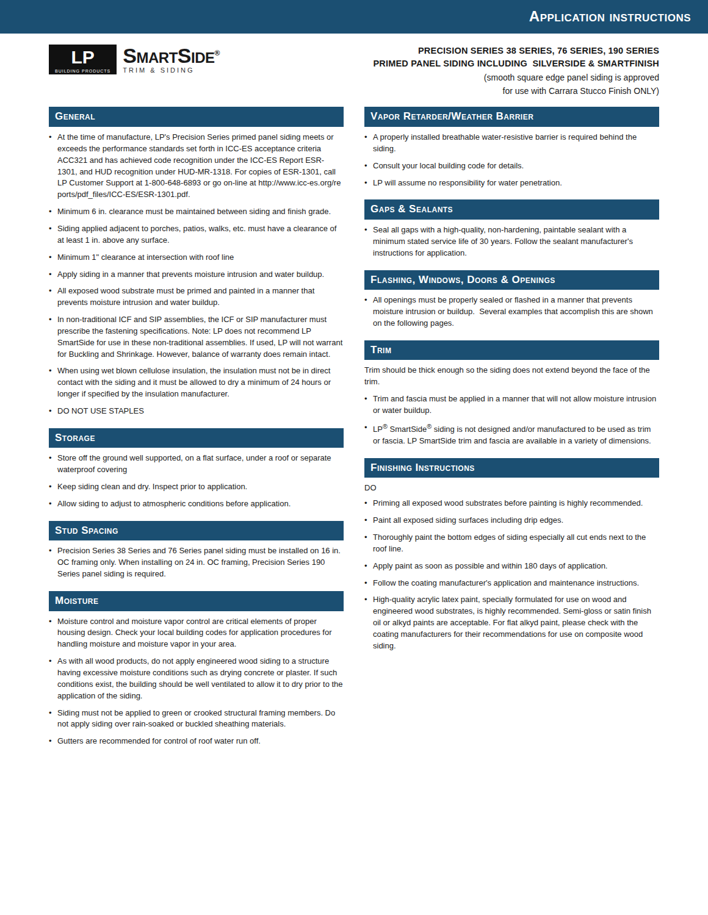Application instructions
LPBUILDING PRODUCTS
SmartSide®
TRIM & SIDING
PRECISION SERIES 38 SERIES, 76 SERIES, 190 SERIES
PRIMED PANEL SIDING INCLUDING SILVERSIDE & SMARTFINISH
(smooth square edge panel siding is approved
for use with Carrara Stucco Finish ONLY)
General
At the time of manufacture, LP's Precision Series primed panel siding meets or exceeds the performance standards set forth in ICC-ES acceptance criteria ACC321 and has achieved code recognition under the ICC-ES Report ESR-1301, and HUD recognition under HUD-MR-1318. For copies of ESR-1301, call LP Customer Support at 1-800-648-6893 or go on-line at http://www.icc-es.org/reports/pdf_files/ICC-ES/ESR-1301.pdf.
Minimum 6 in. clearance must be maintained between siding and finish grade.
Siding applied adjacent to porches, patios, walks, etc. must have a clearance of at least 1 in. above any surface.
Minimum 1" clearance at intersection with roof line
Apply siding in a manner that prevents moisture intrusion and water buildup.
All exposed wood substrate must be primed and painted in a manner that prevents moisture intrusion and water buildup.
In non-traditional ICF and SIP assemblies, the ICF or SIP manufacturer must prescribe the fastening specifications. Note: LP does not recommend LP SmartSide for use in these non-traditional assemblies. If used, LP will not warrant for Buckling and Shrinkage. However, balance of warranty does remain intact.
When using wet blown cellulose insulation, the insulation must not be in direct contact with the siding and it must be allowed to dry a minimum of 24 hours or longer if specified by the insulation manufacturer.
DO NOT USE STAPLES
Storage
Store off the ground well supported, on a flat surface, under a roof or separate waterproof covering
Keep siding clean and dry. Inspect prior to application.
Allow siding to adjust to atmospheric conditions before application.
Stud Spacing
Precision Series 38 Series and 76 Series panel siding must be installed on 16 in. OC framing only. When installing on 24 in. OC framing, Precision Series 190 Series panel siding is required.
Moisture
Moisture control and moisture vapor control are critical elements of proper housing design. Check your local building codes for application procedures for handling moisture and moisture vapor in your area.
As with all wood products, do not apply engineered wood siding to a structure having excessive moisture conditions such as drying concrete or plaster. If such conditions exist, the building should be well ventilated to allow it to dry prior to the application of the siding.
Siding must not be applied to green or crooked structural framing members. Do not apply siding over rain-soaked or buckled sheathing materials.
Gutters are recommended for control of roof water run off.
Vapor Retarder/Weather Barrier
A properly installed breathable water-resistive barrier is required behind the siding.
Consult your local building code for details.
LP will assume no responsibility for water penetration.
Gaps & Sealants
Seal all gaps with a high-quality, non-hardening, paintable sealant with a minimum stated service life of 30 years. Follow the sealant manufacturer's instructions for application.
Flashing, Windows, Doors & Openings
All openings must be properly sealed or flashed in a manner that prevents moisture intrusion or buildup. Several examples that accomplish this are shown on the following pages.
Trim
Trim should be thick enough so the siding does not extend beyond the face of the trim.
Trim and fascia must be applied in a manner that will not allow moisture intrusion or water buildup.
LP® SmartSide® siding is not designed and/or manufactured to be used as trim or fascia. LP SmartSide trim and fascia are available in a variety of dimensions.
Finishing Instructions
DO
Priming all exposed wood substrates before painting is highly recommended.
Paint all exposed siding surfaces including drip edges.
Thoroughly paint the bottom edges of siding especially all cut ends next to the roof line.
Apply paint as soon as possible and within 180 days of application.
Follow the coating manufacturer's application and maintenance instructions.
High-quality acrylic latex paint, specially formulated for use on wood and engineered wood substrates, is highly recommended. Semi-gloss or satin finish oil or alkyd paints are acceptable. For flat alkyd paint, please check with the coating manufacturers for their recommendations for use on composite wood siding.